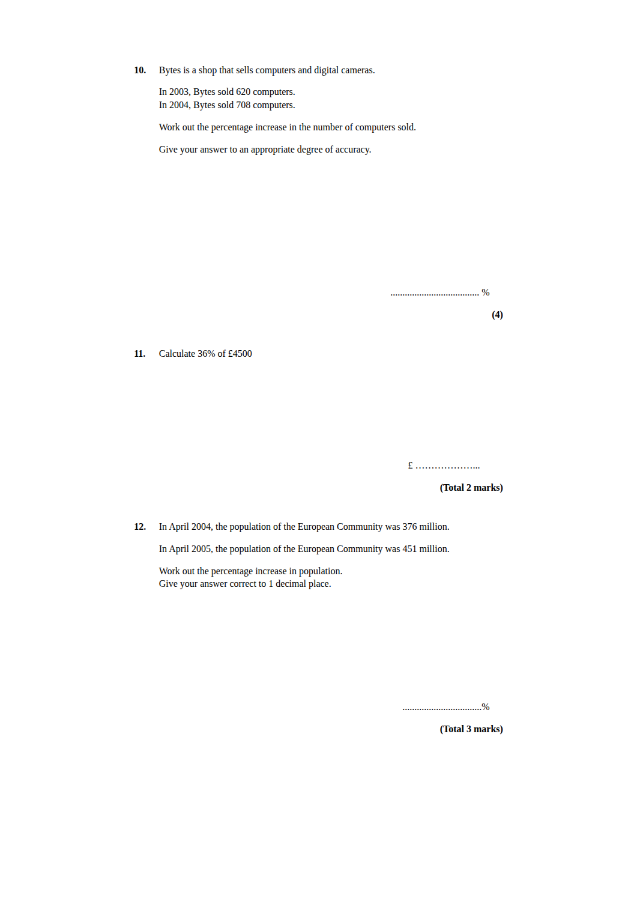10.
Bytes is a shop that sells computers and digital cameras.
In 2003, Bytes sold 620 computers.
In 2004, Bytes sold 708 computers.
Work out the percentage increase in the number of computers sold.
Give your answer to an appropriate degree of accuracy.
..................................... %
(4)
11.
Calculate 36% of £4500
£ ………………...
(Total 2 marks)
12.
In April 2004, the population of the European Community was 376 million.
In April 2005, the population of the European Community was 451 million.
Work out the percentage increase in population.
Give your answer correct to 1 decimal place.
.................................%
(Total 3 marks)